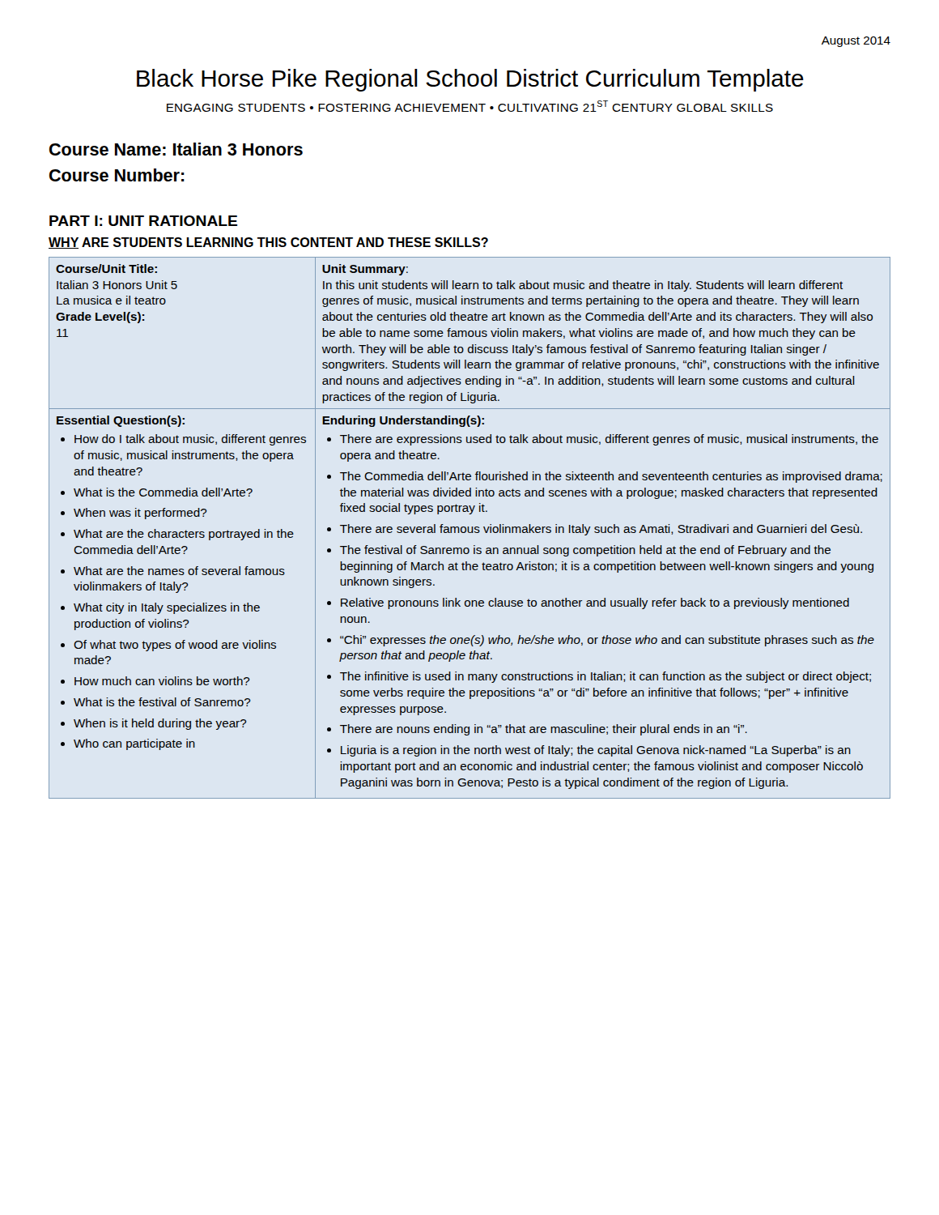August 2014
Black Horse Pike Regional School District Curriculum Template
ENGAGING STUDENTS • FOSTERING ACHIEVEMENT • CULTIVATING 21ST CENTURY GLOBAL SKILLS
Course Name: Italian 3 Honors
Course Number:
PART I: UNIT RATIONALE
WHY ARE STUDENTS LEARNING THIS CONTENT AND THESE SKILLS?
| Course/Unit Title: Italian 3 Honors Unit 5 La musica e il teatro Grade Level(s): 11 | Unit Summary : In this unit students will learn to talk about music and theatre in Italy. Students will learn different genres of music, musical instruments and terms pertaining to the opera and theatre. They will learn about the centuries old theatre art known as the Commedia dell’Arte and its characters. They will also be able to name some famous violin makers, what violins are made of, and how much they can be worth. They will be able to discuss Italy’s famous festival of Sanremo featuring Italian singer / songwriters. Students will learn the grammar of relative pronouns, “chi”, constructions with the infinitive and nouns and adjectives ending in “-a”. In addition, students will learn some customs and cultural practices of the region of Liguria. |
| Essential Question(s): How do I talk about music, different genres of music, musical instruments, the opera and theatre? What is the Commedia dell’Arte? When was it performed? What are the characters portrayed in the Commedia dell’Arte? What are the names of several famous violinmakers of Italy? What city in Italy specializes in the production of violins? Of what two types of wood are violins made? How much can violins be worth? What is the festival of Sanremo? When is it held during the year? Who can participate in | Enduring Understanding(s): There are expressions used to talk about music, different genres of music, musical instruments, the opera and theatre. The Commedia dell’Arte flourished in the sixteenth and seventeenth centuries as improvised drama; the material was divided into acts and scenes with a prologue; masked characters that represented fixed social types portray it. There are several famous violinmakers in Italy such as Amati, Stradivari and Guarnieri del Gesù. The festival of Sanremo is an annual song competition held at the end of February and the beginning of March at the teatro Ariston; it is a competition between well-known singers and young unknown singers. Relative pronouns link one clause to another and usually refer back to a previously mentioned noun. “Chi” expresses the one(s) who, he/she who , or those who and can substitute phrases such as the person that and people that . The infinitive is used in many constructions in Italian; it can function as the subject or direct object; some verbs require the prepositions “a” or “di” before an infinitive that follows; “per” + infinitive expresses purpose. There are nouns ending in “a” that are masculine; their plural ends in an “i”. Liguria is a region in the north west of Italy; the capital Genova nick-named “La Superba” is an important port and an economic and industrial center; the famous violinist and composer Niccolò Paganini was born in Genova; Pesto is a typical condiment of the region of Liguria. |